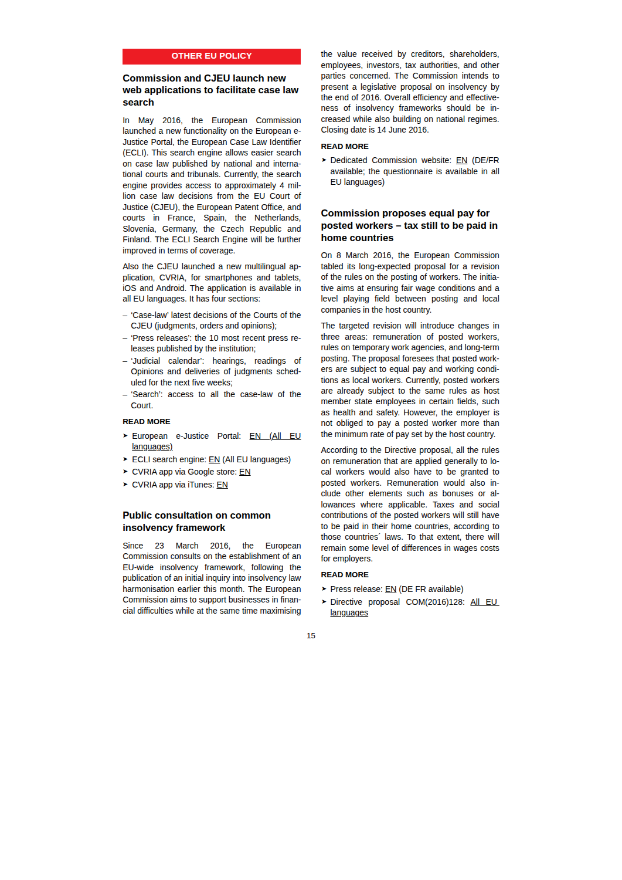OTHER EU POLICY
Commission and CJEU launch new web applications to facilitate case law search
In May 2016, the European Commission launched a new functionality on the European e-Justice Portal, the European Case Law Identifier (ECLI). This search engine allows easier search on case law published by national and international courts and tribunals. Currently, the search engine provides access to approximately 4 million case law decisions from the EU Court of Justice (CJEU), the European Patent Office, and courts in France, Spain, the Netherlands, Slovenia, Germany, the Czech Republic and Finland. The ECLI Search Engine will be further improved in terms of coverage.
Also the CJEU launched a new multilingual application, CVRIA, for smartphones and tablets, iOS and Android. The application is available in all EU languages. It has four sections:
‘Case-law’ latest decisions of the Courts of the CJEU (judgments, orders and opinions);
‘Press releases’: the 10 most recent press releases published by the institution;
‘Judicial calendar’: hearings, readings of Opinions and deliveries of judgments scheduled for the next five weeks;
‘Search’: access to all the case-law of the Court.
READ MORE
European e-Justice Portal: EN (All EU languages)
ECLI search engine: EN (All EU languages)
CVRIA app via Google store: EN
CVRIA app via iTunes: EN
Public consultation on common insolvency framework
Since 23 March 2016, the European Commission consults on the establishment of an EU-wide insolvency framework, following the publication of an initial inquiry into insolvency law harmonisation earlier this month. The European Commission aims to support businesses in financial difficulties while at the same time maximising the value received by creditors, shareholders, employees, investors, tax authorities, and other parties concerned. The Commission intends to present a legislative proposal on insolvency by the end of 2016. Overall efficiency and effectiveness of insolvency frameworks should be increased while also building on national regimes. Closing date is 14 June 2016.
READ MORE
Dedicated Commission website: EN (DE/FR available; the questionnaire is available in all EU languages)
Commission proposes equal pay for posted workers – tax still to be paid in home countries
On 8 March 2016, the European Commission tabled its long-expected proposal for a revision of the rules on the posting of workers. The initiative aims at ensuring fair wage conditions and a level playing field between posting and local companies in the host country.
The targeted revision will introduce changes in three areas: remuneration of posted workers, rules on temporary work agencies, and long-term posting. The proposal foresees that posted workers are subject to equal pay and working conditions as local workers. Currently, posted workers are already subject to the same rules as host member state employees in certain fields, such as health and safety. However, the employer is not obliged to pay a posted worker more than the minimum rate of pay set by the host country.
According to the Directive proposal, all the rules on remuneration that are applied generally to local workers would also have to be granted to posted workers. Remuneration would also include other elements such as bonuses or allowances where applicable. Taxes and social contributions of the posted workers will still have to be paid in their home countries, according to those countries´ laws. To that extent, there will remain some level of differences in wages costs for employers.
READ MORE
Press release: EN (DE FR available)
Directive proposal COM(2016)128: All EU languages
15